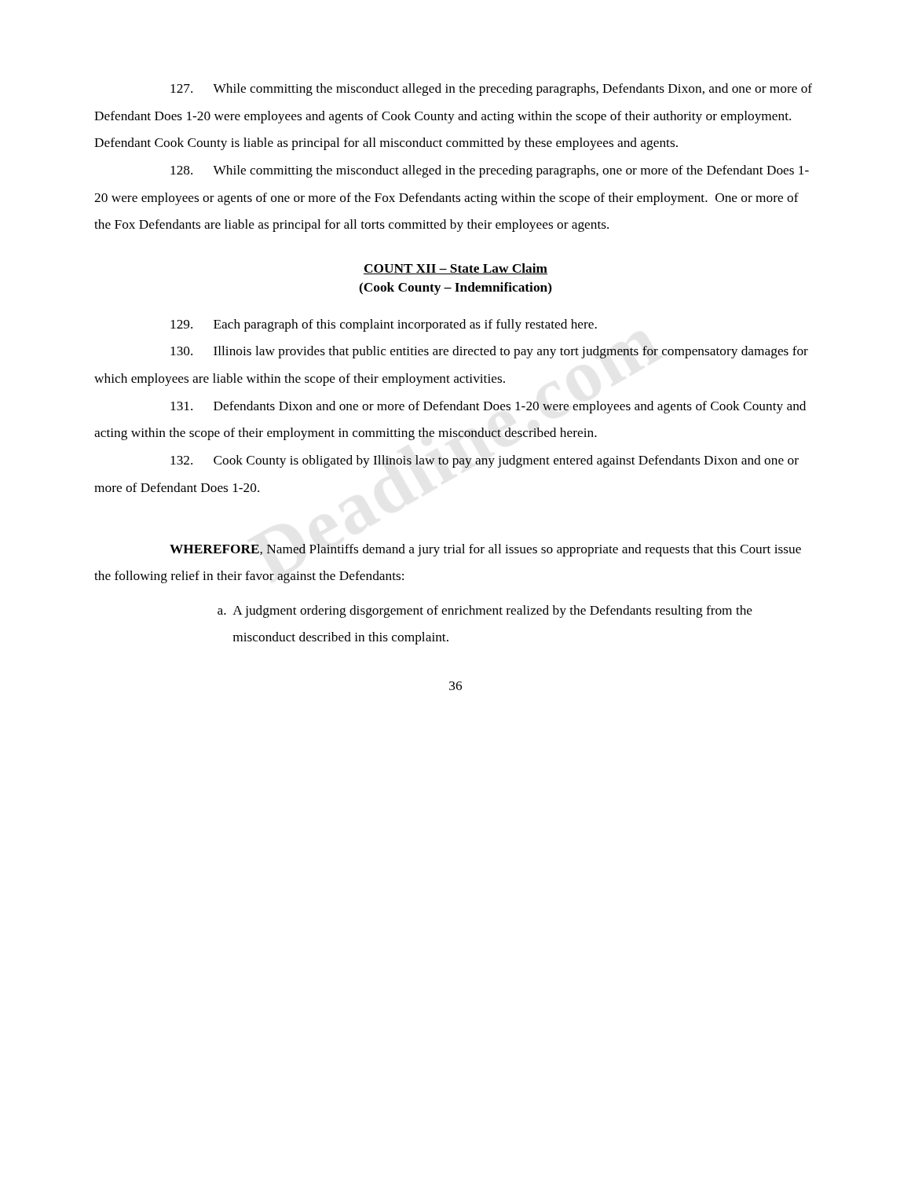Deadline.com
127. While committing the misconduct alleged in the preceding paragraphs, Defendants Dixon, and one or more of Defendant Does 1-20 were employees and agents of Cook County and acting within the scope of their authority or employment. Defendant Cook County is liable as principal for all misconduct committed by these employees and agents.
128. While committing the misconduct alleged in the preceding paragraphs, one or more of the Defendant Does 1-20 were employees or agents of one or more of the Fox Defendants acting within the scope of their employment. One or more of the Fox Defendants are liable as principal for all torts committed by their employees or agents.
COUNT XII – State Law Claim
(Cook County – Indemnification)
129. Each paragraph of this complaint incorporated as if fully restated here.
130. Illinois law provides that public entities are directed to pay any tort judgments for compensatory damages for which employees are liable within the scope of their employment activities.
131. Defendants Dixon and one or more of Defendant Does 1-20 were employees and agents of Cook County and acting within the scope of their employment in committing the misconduct described herein.
132. Cook County is obligated by Illinois law to pay any judgment entered against Defendants Dixon and one or more of Defendant Does 1-20.
WHEREFORE, Named Plaintiffs demand a jury trial for all issues so appropriate and requests that this Court issue the following relief in their favor against the Defendants:
A judgment ordering disgorgement of enrichment realized by the Defendants resulting from the misconduct described in this complaint.
36